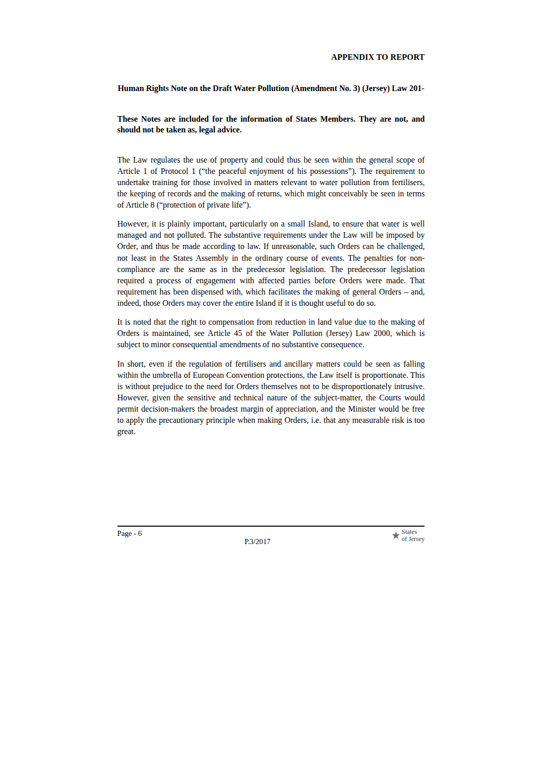APPENDIX TO REPORT
Human Rights Note on the Draft Water Pollution (Amendment No. 3) (Jersey) Law 201-
These Notes are included for the information of States Members. They are not, and should not be taken as, legal advice.
The Law regulates the use of property and could thus be seen within the general scope of Article 1 of Protocol 1 (“the peaceful enjoyment of his possessions”). The requirement to undertake training for those involved in matters relevant to water pollution from fertilisers, the keeping of records and the making of returns, which might conceivably be seen in terms of Article 8 (“protection of private life”).
However, it is plainly important, particularly on a small Island, to ensure that water is well managed and not polluted. The substantive requirements under the Law will be imposed by Order, and thus be made according to law. If unreasonable, such Orders can be challenged, not least in the States Assembly in the ordinary course of events. The penalties for non-compliance are the same as in the predecessor legislation. The predecessor legislation required a process of engagement with affected parties before Orders were made. That requirement has been dispensed with, which facilitates the making of general Orders – and, indeed, those Orders may cover the entire Island if it is thought useful to do so.
It is noted that the right to compensation from reduction in land value due to the making of Orders is maintained, see Article 45 of the Water Pollution (Jersey) Law 2000, which is subject to minor consequential amendments of no substantive consequence.
In short, even if the regulation of fertilisers and ancillary matters could be seen as falling within the umbrella of European Convention protections, the Law itself is proportionate. This is without prejudice to the need for Orders themselves not to be disproportionately intrusive. However, given the sensitive and technical nature of the subject-matter, the Courts would permit decision-makers the broadest margin of appreciation, and the Minister would be free to apply the precautionary principle when making Orders, i.e. that any measurable risk is too great.
Page - 6
P.3/2017
★States of Jersey